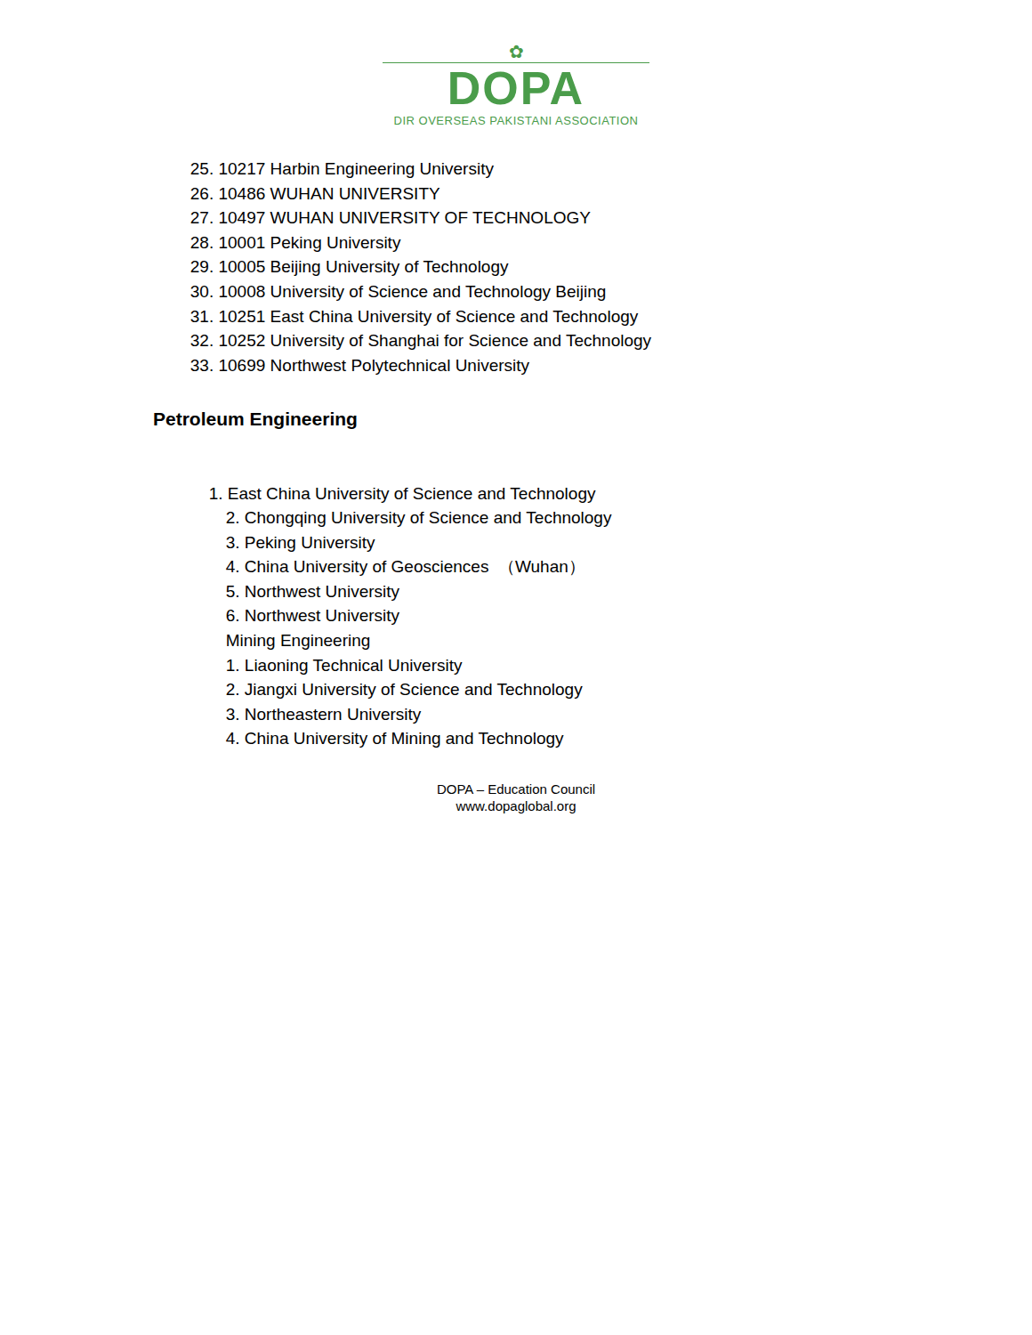✿
DOPA
DIR OVERSEAS PAKISTANI ASSOCIATION
25. 10217 Harbin Engineering University
26. 10486 WUHAN UNIVERSITY
27. 10497 WUHAN UNIVERSITY OF TECHNOLOGY
28. 10001 Peking University
29. 10005 Beijing University of Technology
30. 10008 University of Science and Technology Beijing
31. 10251 East China University of Science and Technology
32. 10252 University of Shanghai for Science and Technology
33. 10699 Northwest Polytechnical University
Petroleum Engineering
1. East China University of Science and Technology
2. Chongqing University of Science and Technology
3. Peking University
4. China University of Geosciences （Wuhan）
5. Northwest University
6. Northwest University
Mining Engineering
1. Liaoning Technical University
2. Jiangxi University of Science and Technology
3. Northeastern University
4. China University of Mining and Technology
DOPA – Education Council
www.dopaglobal.org